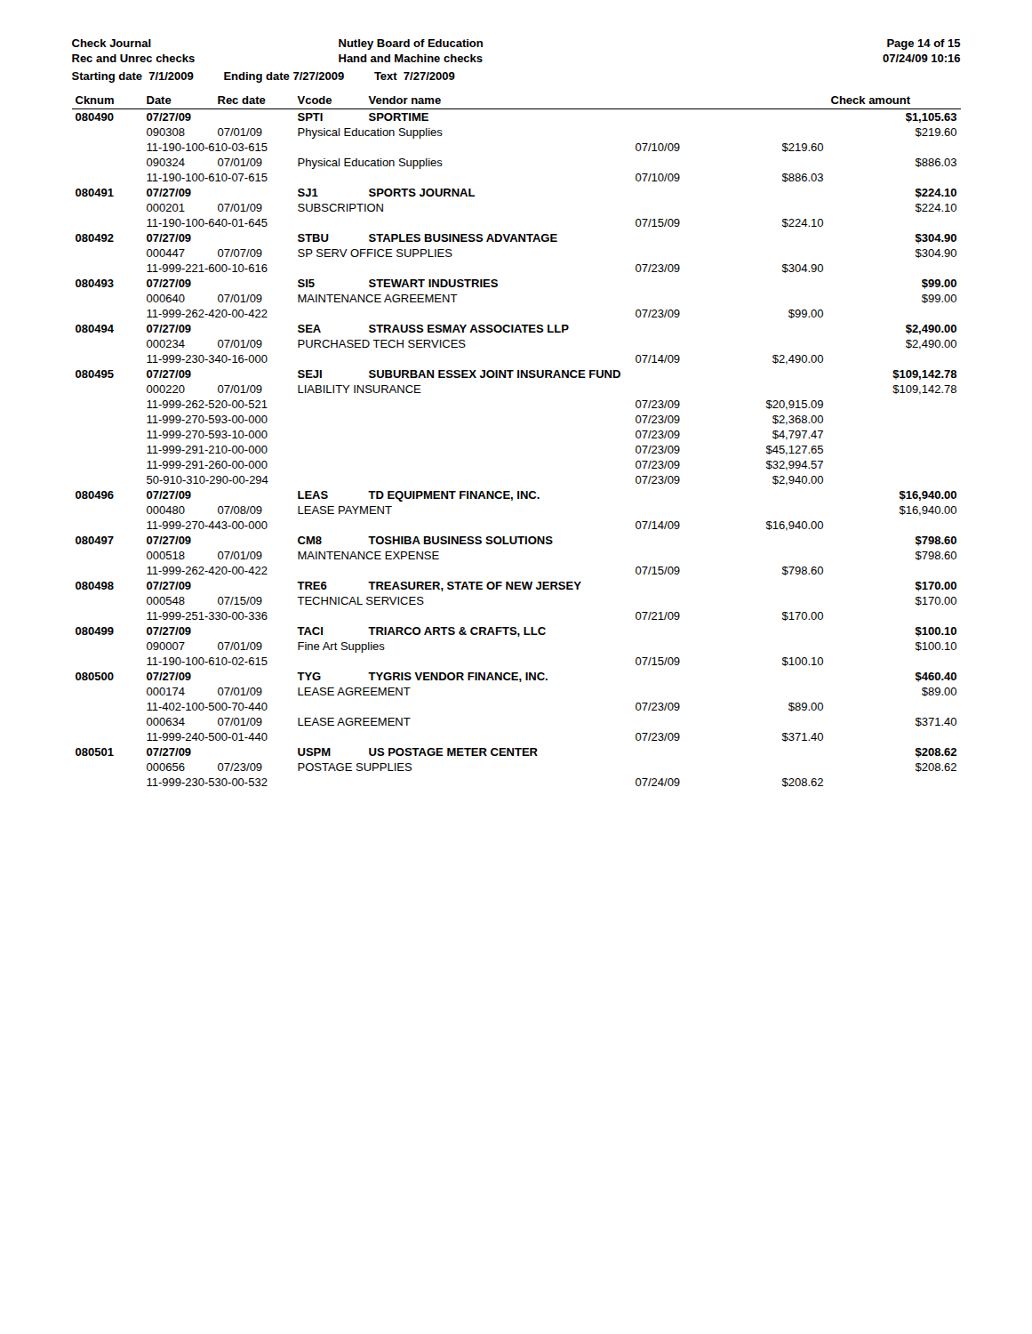| Check Journal | Nutley Board of Education | Page 14 of 15 |
| Rec and Unrec checks | Hand and Machine checks | 07/24/09 10:16 |
Starting date 7/1/2009 Ending date 7/27/2009 Text 7/27/2009
| Cknum | Date | Rec date | Vcode | Vendor name | | | Check amount |
| --- | --- | --- | --- | --- | --- | --- | --- |
| 080490 | 07/27/09 | | SPTI | SPORTIME | | | $1,105.63 |
| | 090308 | 07/01/09 | Physical Education Supplies | | | $219.60 |
| | 11-190-100-610-03-615 | | 07/10/09 | $219.60 | |
| | 090324 | 07/01/09 | Physical Education Supplies | | | $886.03 |
| | 11-190-100-610-07-615 | | 07/10/09 | $886.03 | |
| 080491 | 07/27/09 | | SJ1 | SPORTS JOURNAL | | | $224.10 |
| | 000201 | 07/01/09 | SUBSCRIPTION | | | $224.10 |
| | 11-190-100-640-01-645 | | 07/15/09 | $224.10 | |
| 080492 | 07/27/09 | | STBU | STAPLES BUSINESS ADVANTAGE | | | $304.90 |
| | 000447 | 07/07/09 | SP SERV OFFICE SUPPLIES | | | $304.90 |
| | 11-999-221-600-10-616 | | 07/23/09 | $304.90 | |
| 080493 | 07/27/09 | | SI5 | STEWART INDUSTRIES | | | $99.00 |
| | 000640 | 07/01/09 | MAINTENANCE AGREEMENT | | | $99.00 |
| | 11-999-262-420-00-422 | | 07/23/09 | $99.00 | |
| 080494 | 07/27/09 | | SEA | STRAUSS ESMAY ASSOCIATES LLP | | | $2,490.00 |
| | 000234 | 07/01/09 | PURCHASED TECH SERVICES | | | $2,490.00 |
| | 11-999-230-340-16-000 | | 07/14/09 | $2,490.00 | |
| 080495 | 07/27/09 | | SEJI | SUBURBAN ESSEX JOINT INSURANCE FUND | | | $109,142.78 |
| | 000220 | 07/01/09 | LIABILITY INSURANCE | | | $109,142.78 |
| | 11-999-262-520-00-521 | | 07/23/09 | $20,915.09 | |
| | 11-999-270-593-00-000 | | 07/23/09 | $2,368.00 | |
| | 11-999-270-593-10-000 | | 07/23/09 | $4,797.47 | |
| | 11-999-291-210-00-000 | | 07/23/09 | $45,127.65 | |
| | 11-999-291-260-00-000 | | 07/23/09 | $32,994.57 | |
| | 50-910-310-290-00-294 | | 07/23/09 | $2,940.00 | |
| 080496 | 07/27/09 | | LEAS | TD EQUIPMENT FINANCE, INC. | | | $16,940.00 |
| | 000480 | 07/08/09 | LEASE PAYMENT | | | $16,940.00 |
| | 11-999-270-443-00-000 | | 07/14/09 | $16,940.00 | |
| 080497 | 07/27/09 | | CM8 | TOSHIBA BUSINESS SOLUTIONS | | | $798.60 |
| | 000518 | 07/01/09 | MAINTENANCE EXPENSE | | | $798.60 |
| | 11-999-262-420-00-422 | | 07/15/09 | $798.60 | |
| 080498 | 07/27/09 | | TRE6 | TREASURER, STATE OF NEW JERSEY | | | $170.00 |
| | 000548 | 07/15/09 | TECHNICAL SERVICES | | | $170.00 |
| | 11-999-251-330-00-336 | | 07/21/09 | $170.00 | |
| 080499 | 07/27/09 | | TACI | TRIARCO ARTS & CRAFTS, LLC | | | $100.10 |
| | 090007 | 07/01/09 | Fine Art Supplies | | | $100.10 |
| | 11-190-100-610-02-615 | | 07/15/09 | $100.10 | |
| 080500 | 07/27/09 | | TYG | TYGRIS VENDOR FINANCE, INC. | | | $460.40 |
| | 000174 | 07/01/09 | LEASE AGREEMENT | | | $89.00 |
| | 11-402-100-500-70-440 | | 07/23/09 | $89.00 | |
| | 000634 | 07/01/09 | LEASE AGREEMENT | | | $371.40 |
| | 11-999-240-500-01-440 | | 07/23/09 | $371.40 | |
| 080501 | 07/27/09 | | USPM | US POSTAGE METER CENTER | | | $208.62 |
| | 000656 | 07/23/09 | POSTAGE SUPPLIES | | | $208.62 |
| | 11-999-230-530-00-532 | | 07/24/09 | $208.62 | |